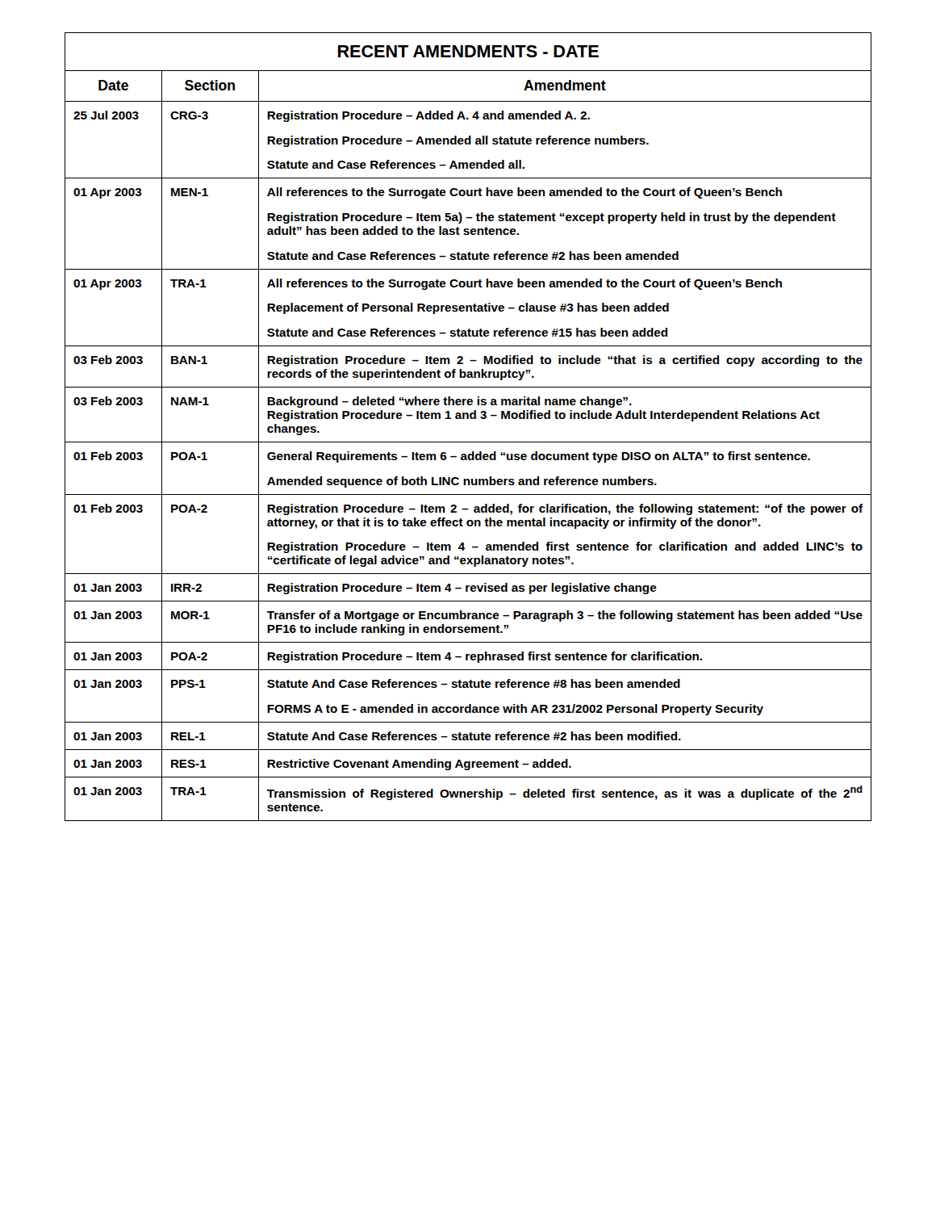RECENT AMENDMENTS - DATE
| Date | Section | Amendment |
| --- | --- | --- |
| 25 Jul 2003 | CRG-3 | Registration Procedure – Added A. 4 and amended A. 2. Registration Procedure – Amended all statute reference numbers. Statute and Case References – Amended all. |
| 01 Apr 2003 | MEN-1 | All references to the Surrogate Court have been amended to the Court of Queen’s Bench Registration Procedure – Item 5a) – the statement “except property held in trust by the dependent adult” has been added to the last sentence. Statute and Case References – statute reference #2 has been amended |
| 01 Apr 2003 | TRA-1 | All references to the Surrogate Court have been amended to the Court of Queen’s Bench Replacement of Personal Representative – clause #3 has been added Statute and Case References – statute reference #15 has been added |
| 03 Feb 2003 | BAN-1 | Registration Procedure – Item 2 – Modified to include “that is a certified copy according to the records of the superintendent of bankruptcy”. |
| 03 Feb 2003 | NAM-1 | Background – deleted “where there is a marital name change”. Registration Procedure – Item 1 and 3 – Modified to include Adult Interdependent Relations Act changes. |
| 01 Feb 2003 | POA-1 | General Requirements – Item 6 – added “use document type DISO on ALTA” to first sentence. Amended sequence of both LINC numbers and reference numbers. |
| 01 Feb 2003 | POA-2 | Registration Procedure – Item 2 – added, for clarification, the following statement: “of the power of attorney, or that it is to take effect on the mental incapacity or infirmity of the donor”. Registration Procedure – Item 4 – amended first sentence for clarification and added LINC’s to “certificate of legal advice” and “explanatory notes”. |
| 01 Jan 2003 | IRR-2 | Registration Procedure – Item 4 – revised as per legislative change |
| 01 Jan 2003 | MOR-1 | Transfer of a Mortgage or Encumbrance – Paragraph 3 – the following statement has been added “Use PF16 to include ranking in endorsement.” |
| 01 Jan 2003 | POA-2 | Registration Procedure – Item 4 – rephrased first sentence for clarification. |
| 01 Jan 2003 | PPS-1 | Statute And Case References – statute reference #8 has been amended FORMS A to E - amended in accordance with AR 231/2002 Personal Property Security |
| 01 Jan 2003 | REL-1 | Statute And Case References – statute reference #2 has been modified. |
| 01 Jan 2003 | RES-1 | Restrictive Covenant Amending Agreement – added. |
| 01 Jan 2003 | TRA-1 | Transmission of Registered Ownership – deleted first sentence, as it was a duplicate of the 2 nd sentence. |